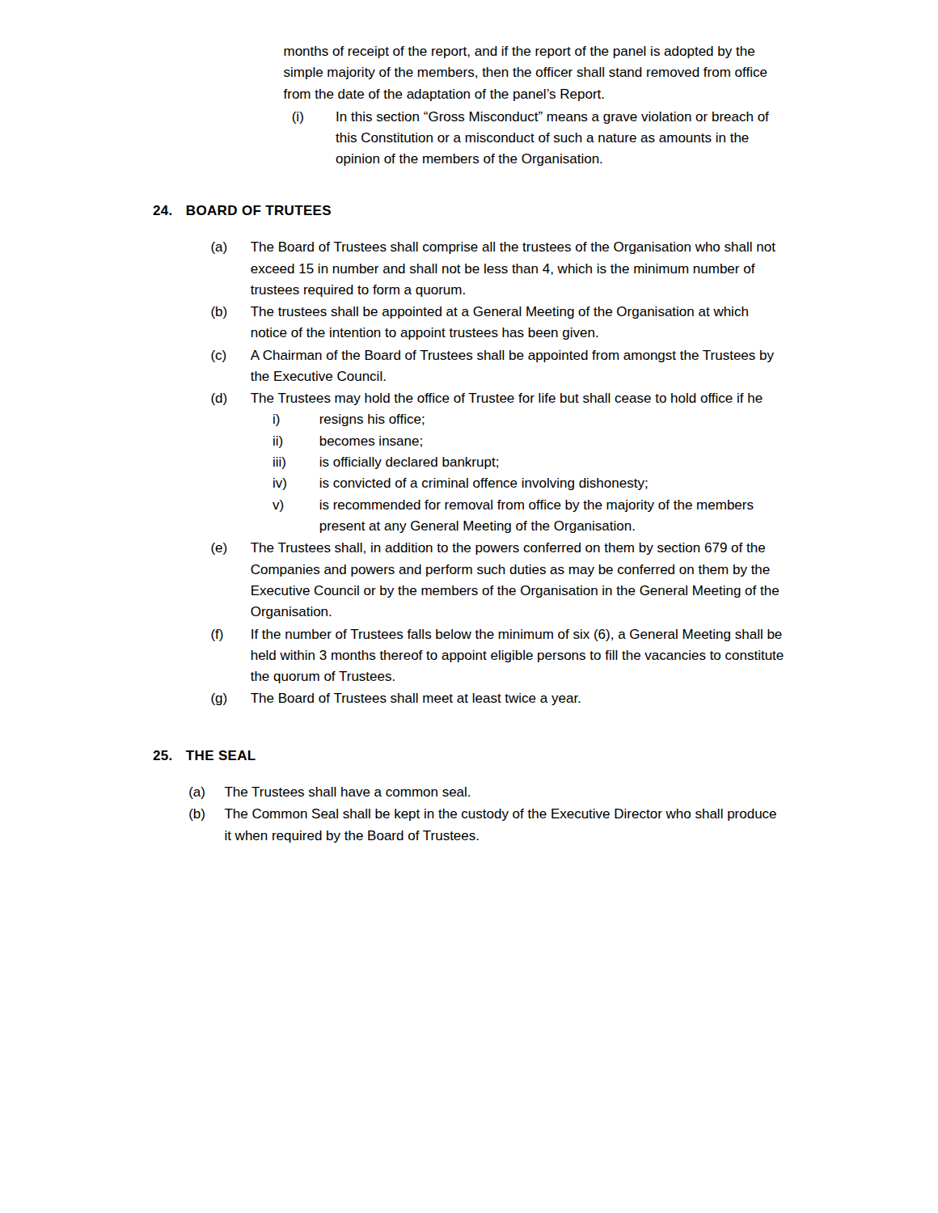months of receipt of the report, and if the report of the panel is adopted by the simple majority of the members, then the officer shall stand removed from office from the date of the adaptation of the panel’s Report.
(i) In this section “Gross Misconduct” means a grave violation or breach of this Constitution or a misconduct of such a nature as amounts in the opinion of the members of the Organisation.
24. BOARD OF TRUTEES
(a) The Board of Trustees shall comprise all the trustees of the Organisation who shall not exceed 15 in number and shall not be less than 4, which is the minimum number of trustees required to form a quorum.
(b) The trustees shall be appointed at a General Meeting of the Organisation at which notice of the intention to appoint trustees has been given.
(c) A Chairman of the Board of Trustees shall be appointed from amongst the Trustees by the Executive Council.
(d) The Trustees may hold the office of Trustee for life but shall cease to hold office if he
i) resigns his office;
ii) becomes insane;
iii) is officially declared bankrupt;
iv) is convicted of a criminal offence involving dishonesty;
v) is recommended for removal from office by the majority of the members present at any General Meeting of the Organisation.
(e) The Trustees shall, in addition to the powers conferred on them by section 679 of the Companies and powers and perform such duties as may be conferred on them by the Executive Council or by the members of the Organisation in the General Meeting of the Organisation.
(f) If the number of Trustees falls below the minimum of six (6), a General Meeting shall be held within 3 months thereof to appoint eligible persons to fill the vacancies to constitute the quorum of Trustees.
(g) The Board of Trustees shall meet at least twice a year.
25. THE SEAL
(a) The Trustees shall have a common seal.
(b) The Common Seal shall be kept in the custody of the Executive Director who shall produce it when required by the Board of Trustees.